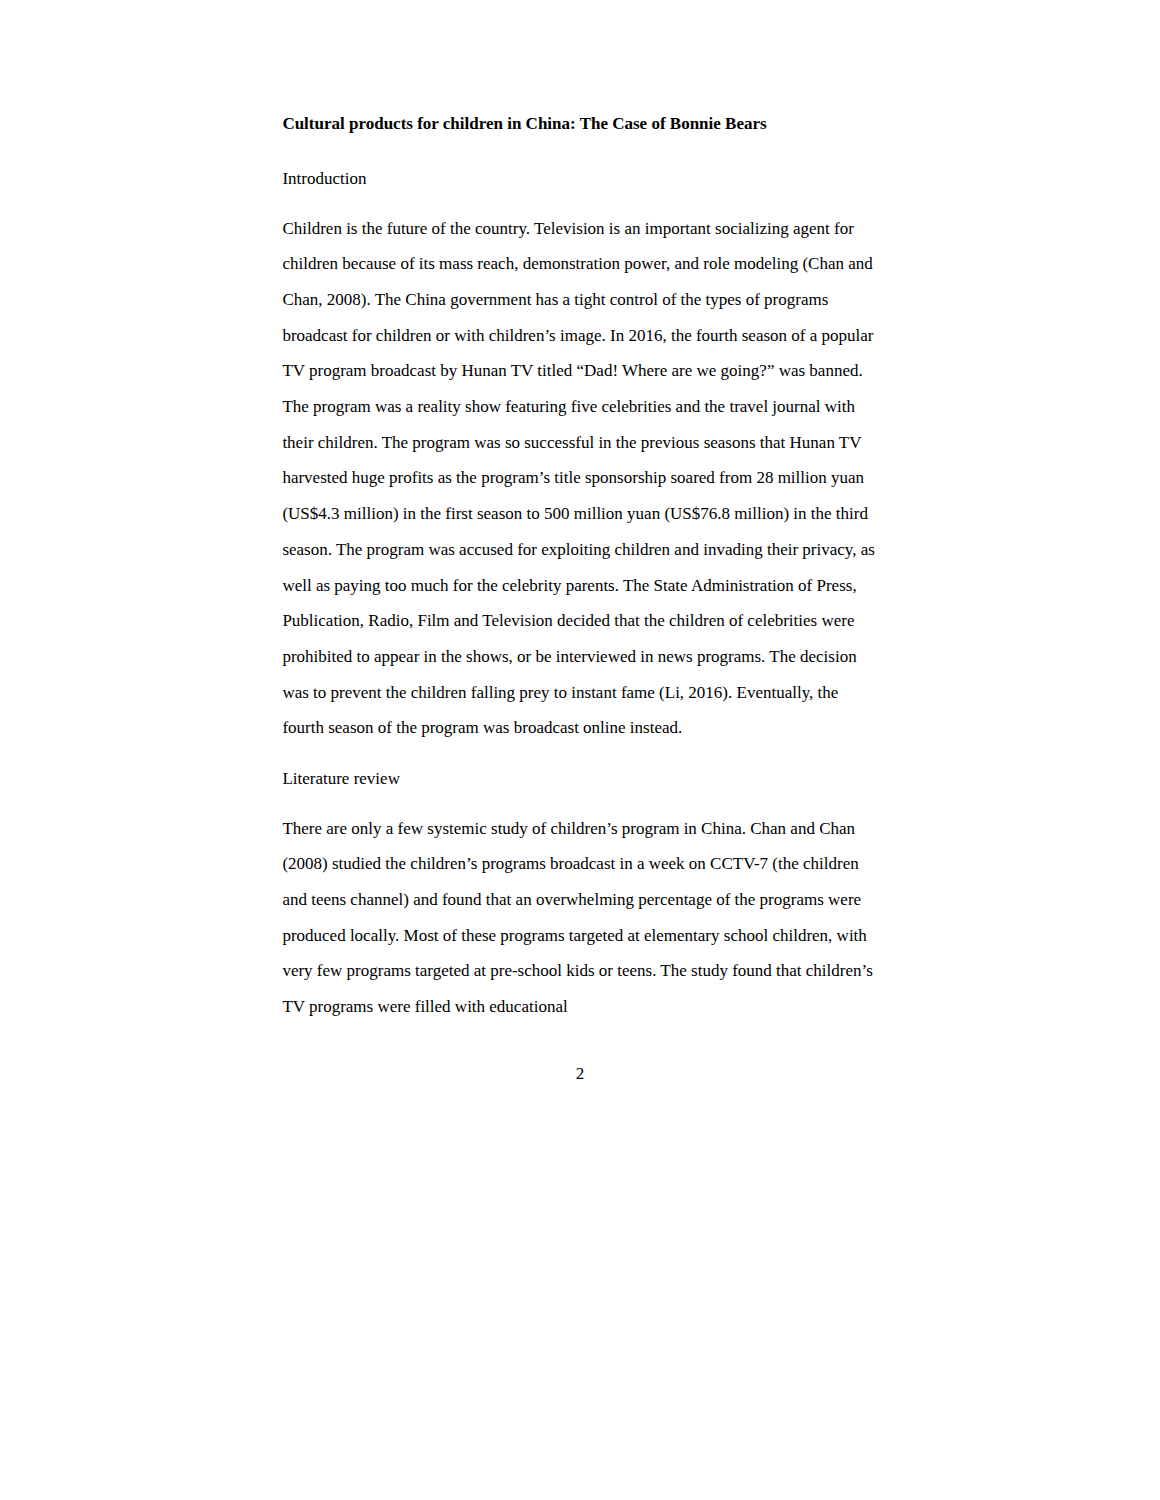Cultural products for children in China: The Case of Bonnie Bears
Introduction
Children is the future of the country. Television is an important socializing agent for children because of its mass reach, demonstration power, and role modeling (Chan and Chan, 2008). The China government has a tight control of the types of programs broadcast for children or with children’s image. In 2016, the fourth season of a popular TV program broadcast by Hunan TV titled “Dad! Where are we going?” was banned. The program was a reality show featuring five celebrities and the travel journal with their children. The program was so successful in the previous seasons that Hunan TV harvested huge profits as the program’s title sponsorship soared from 28 million yuan (US$4.3 million) in the first season to 500 million yuan (US$76.8 million) in the third season. The program was accused for exploiting children and invading their privacy, as well as paying too much for the celebrity parents. The State Administration of Press, Publication, Radio, Film and Television decided that the children of celebrities were prohibited to appear in the shows, or be interviewed in news programs. The decision was to prevent the children falling prey to instant fame (Li, 2016). Eventually, the fourth season of the program was broadcast online instead.
Literature review
There are only a few systemic study of children’s program in China. Chan and Chan (2008) studied the children’s programs broadcast in a week on CCTV-7 (the children and teens channel) and found that an overwhelming percentage of the programs were produced locally. Most of these programs targeted at elementary school children, with very few programs targeted at pre-school kids or teens. The study found that children’s TV programs were filled with educational
2